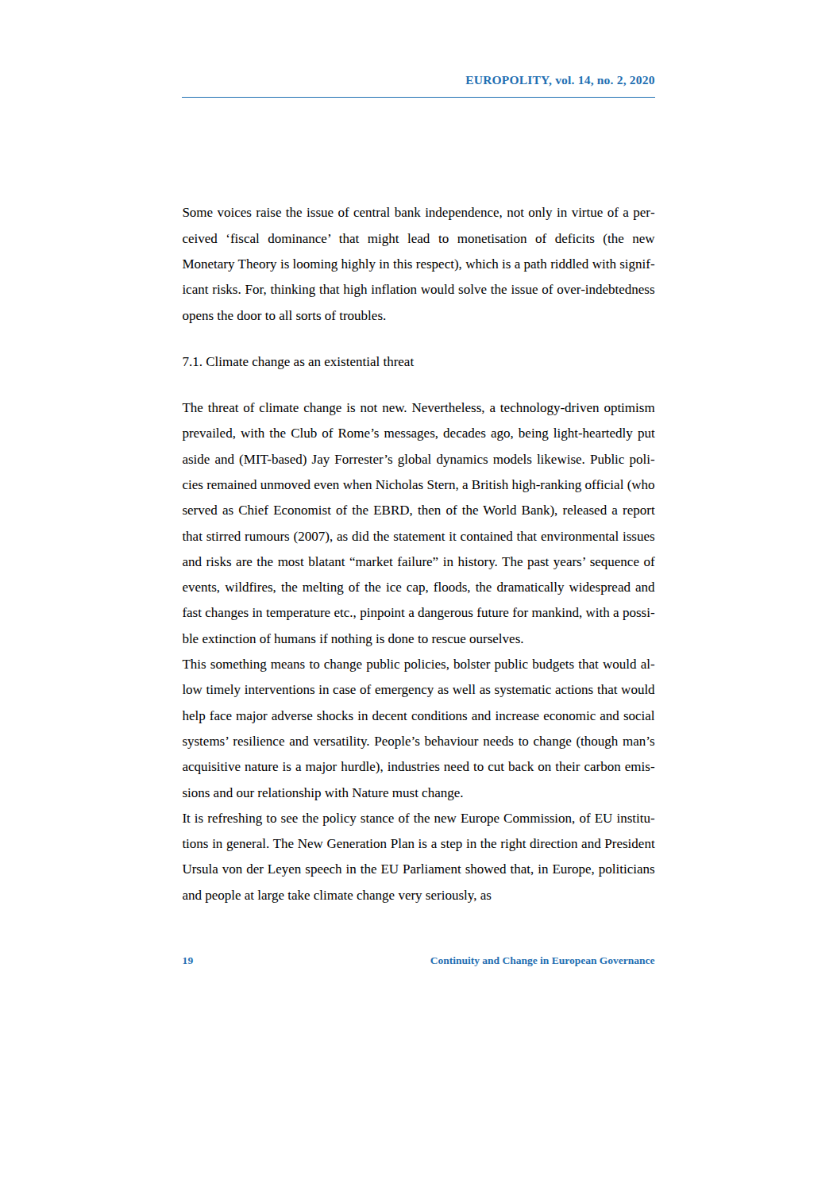EUROPOLITY, vol. 14, no. 2, 2020
Some voices raise the issue of central bank independence, not only in virtue of a perceived ‘fiscal dominance’ that might lead to monetisation of deficits (the new Monetary Theory is looming highly in this respect), which is a path riddled with significant risks. For, thinking that high inflation would solve the issue of over-indebtedness opens the door to all sorts of troubles.
7.1. Climate change as an existential threat
The threat of climate change is not new. Nevertheless, a technology-driven optimism prevailed, with the Club of Rome’s messages, decades ago, being light-heartedly put aside and (MIT-based) Jay Forrester’s global dynamics models likewise. Public policies remained unmoved even when Nicholas Stern, a British high-ranking official (who served as Chief Economist of the EBRD, then of the World Bank), released a report that stirred rumours (2007), as did the statement it contained that environmental issues and risks are the most blatant “market failure” in history. The past years’ sequence of events, wildfires, the melting of the ice cap, floods, the dramatically widespread and fast changes in temperature etc., pinpoint a dangerous future for mankind, with a possible extinction of humans if nothing is done to rescue ourselves.
This something means to change public policies, bolster public budgets that would allow timely interventions in case of emergency as well as systematic actions that would help face major adverse shocks in decent conditions and increase economic and social systems’ resilience and versatility. People’s behaviour needs to change (though man’s acquisitive nature is a major hurdle), industries need to cut back on their carbon emissions and our relationship with Nature must change.
It is refreshing to see the policy stance of the new Europe Commission, of EU institutions in general. The New Generation Plan is a step in the right direction and President Ursula von der Leyen speech in the EU Parliament showed that, in Europe, politicians and people at large take climate change very seriously, as
19 Continuity and Change in European Governance